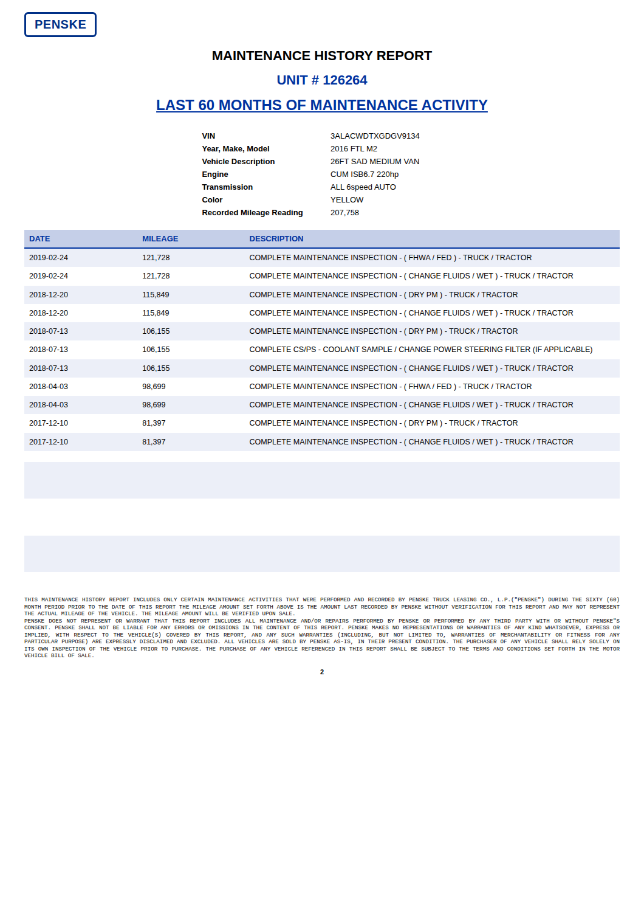PENSKE
MAINTENANCE HISTORY REPORT
UNIT # 126264
LAST 60 MONTHS OF MAINTENANCE ACTIVITY
| VIN | 3ALACWDTXGDGV9134 |
| Year, Make, Model | 2016 FTL M2 |
| Vehicle Description | 26FT SAD MEDIUM VAN |
| Engine | CUM ISB6.7 220hp |
| Transmission | ALL 6speed AUTO |
| Color | YELLOW |
| Recorded Mileage Reading | 207,758 |
| DATE | MILEAGE | DESCRIPTION |
| --- | --- | --- |
| 2019-02-24 | 121,728 | COMPLETE MAINTENANCE INSPECTION - ( FHWA / FED ) - TRUCK / TRACTOR |
| 2019-02-24 | 121,728 | COMPLETE MAINTENANCE INSPECTION - ( CHANGE FLUIDS / WET ) - TRUCK / TRACTOR |
| 2018-12-20 | 115,849 | COMPLETE MAINTENANCE INSPECTION - ( DRY PM ) - TRUCK / TRACTOR |
| 2018-12-20 | 115,849 | COMPLETE MAINTENANCE INSPECTION - ( CHANGE FLUIDS / WET ) - TRUCK / TRACTOR |
| 2018-07-13 | 106,155 | COMPLETE MAINTENANCE INSPECTION - ( DRY PM ) - TRUCK / TRACTOR |
| 2018-07-13 | 106,155 | COMPLETE CS/PS - COOLANT SAMPLE / CHANGE POWER STEERING FILTER (IF APPLICABLE) |
| 2018-07-13 | 106,155 | COMPLETE MAINTENANCE INSPECTION - ( CHANGE FLUIDS / WET ) - TRUCK / TRACTOR |
| 2018-04-03 | 98,699 | COMPLETE MAINTENANCE INSPECTION - ( FHWA / FED ) - TRUCK / TRACTOR |
| 2018-04-03 | 98,699 | COMPLETE MAINTENANCE INSPECTION - ( CHANGE FLUIDS / WET ) - TRUCK / TRACTOR |
| 2017-12-10 | 81,397 | COMPLETE MAINTENANCE INSPECTION - ( DRY PM ) - TRUCK / TRACTOR |
| 2017-12-10 | 81,397 | COMPLETE MAINTENANCE INSPECTION - ( CHANGE FLUIDS / WET ) - TRUCK / TRACTOR |
THIS MAINTENANCE HISTORY REPORT INCLUDES ONLY CERTAIN MAINTENANCE ACTIVITIES THAT WERE PERFORMED AND RECORDED BY PENSKE TRUCK LEASING CO., L.P.("PENSKE") DURING THE SIXTY (60) MONTH PERIOD PRIOR TO THE DATE OF THIS REPORT THE MILEAGE AMOUNT SET FORTH ABOVE IS THE AMOUNT LAST RECORDED BY PENSKE WITHOUT VERIFICATION FOR THIS REPORT AND MAY NOT REPRESENT THE ACTUAL MILEAGE OF THE VEHICLE. THE MILEAGE AMOUNT WILL BE VERIFIED UPON SALE.
PENSKE DOES NOT REPRESENT OR WARRANT THAT THIS REPORT INCLUDES ALL MAINTENANCE AND/OR REPAIRS PERFORMED BY PENSKE OR PERFORMED BY ANY THIRD PARTY WITH OR WITHOUT PENSKE"S CONSENT. PENSKE SHALL NOT BE LIABLE FOR ANY ERRORS OR OMISSIONS IN THE CONTENT OF THIS REPORT. PENSKE MAKES NO REPRESENTATIONS OR WARRANTIES OF ANY KIND WHATSOEVER, EXPRESS OR IMPLIED, WITH RESPECT TO THE VEHICLE(S) COVERED BY THIS REPORT, AND ANY SUCH WARRANTIES (INCLUDING, BUT NOT LIMITED TO, WARRANTIES OF MERCHANTABILITY OR FITNESS FOR ANY PARTICULAR PURPOSE) ARE EXPRESSLY DISCLAIMED AND EXCLUDED. ALL VEHICLES ARE SOLD BY PENSKE AS-IS, IN THEIR PRESENT CONDITION. THE PURCHASER OF ANY VEHICLE SHALL RELY SOLELY ON ITS OWN INSPECTION OF THE VEHICLE PRIOR TO PURCHASE. THE PURCHASE OF ANY VEHICLE REFERENCED IN THIS REPORT SHALL BE SUBJECT TO THE TERMS AND CONDITIONS SET FORTH IN THE MOTOR VEHICLE BILL OF SALE.
2